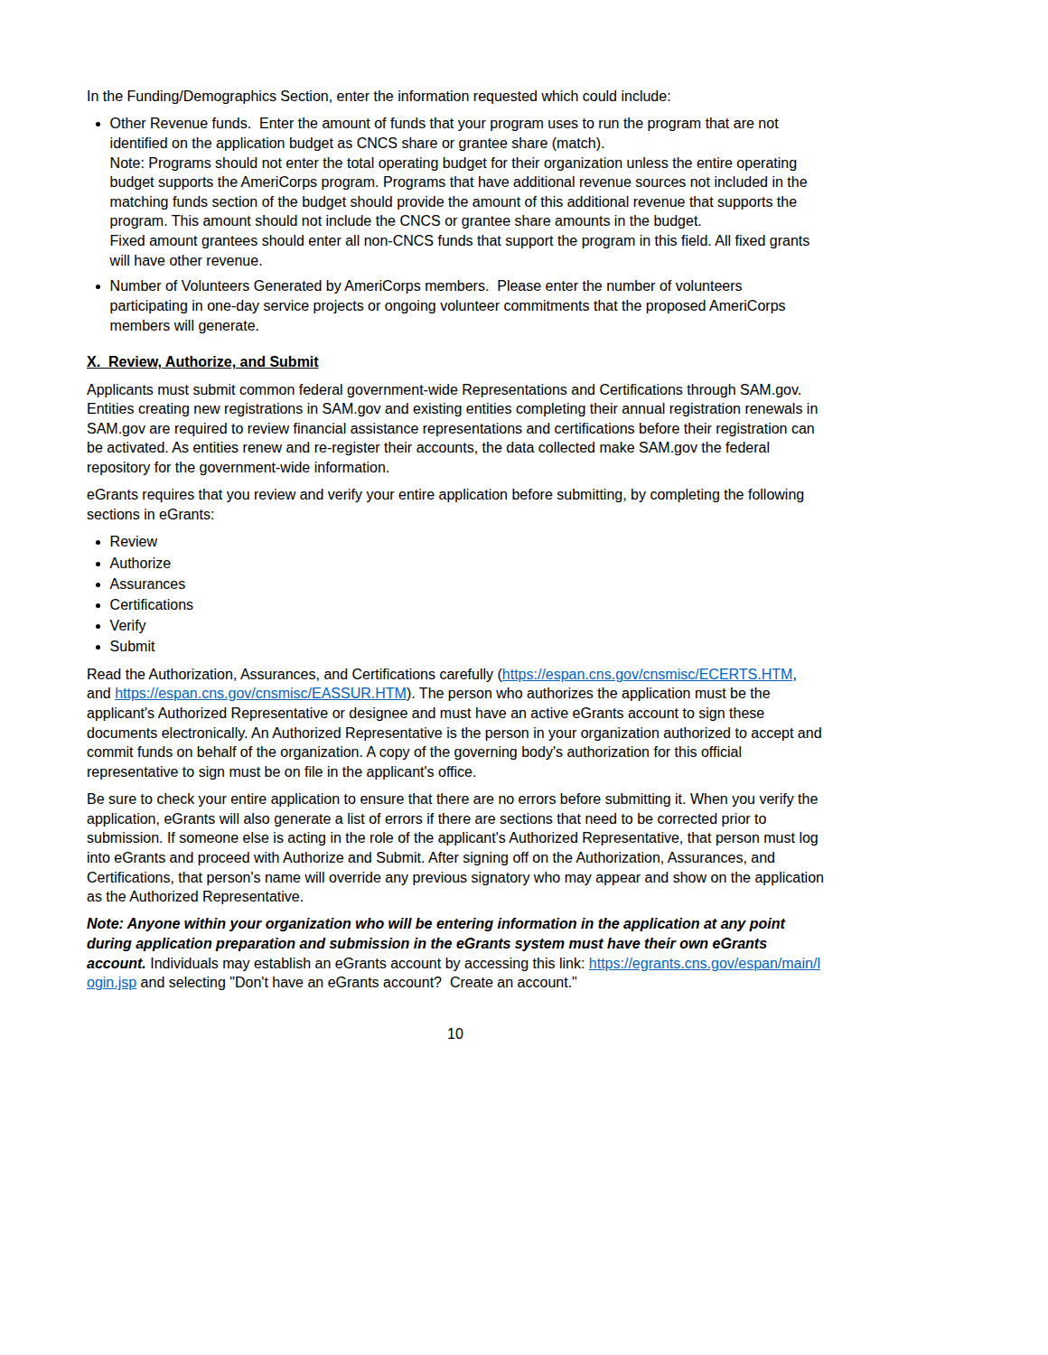In the Funding/Demographics Section, enter the information requested which could include:
Other Revenue funds. Enter the amount of funds that your program uses to run the program that are not identified on the application budget as CNCS share or grantee share (match).
Note: Programs should not enter the total operating budget for their organization unless the entire operating budget supports the AmeriCorps program. Programs that have additional revenue sources not included in the matching funds section of the budget should provide the amount of this additional revenue that supports the program. This amount should not include the CNCS or grantee share amounts in the budget.
Fixed amount grantees should enter all non-CNCS funds that support the program in this field. All fixed grants will have other revenue.
Number of Volunteers Generated by AmeriCorps members. Please enter the number of volunteers participating in one-day service projects or ongoing volunteer commitments that the proposed AmeriCorps members will generate.
X. Review, Authorize, and Submit
Applicants must submit common federal government-wide Representations and Certifications through SAM.gov. Entities creating new registrations in SAM.gov and existing entities completing their annual registration renewals in SAM.gov are required to review financial assistance representations and certifications before their registration can be activated. As entities renew and re-register their accounts, the data collected make SAM.gov the federal repository for the government-wide information.
eGrants requires that you review and verify your entire application before submitting, by completing the following sections in eGrants:
Review
Authorize
Assurances
Certifications
Verify
Submit
Read the Authorization, Assurances, and Certifications carefully (https://espan.cns.gov/cnsmisc/ECERTS.HTM, and https://espan.cns.gov/cnsmisc/EASSUR.HTM). The person who authorizes the application must be the applicant's Authorized Representative or designee and must have an active eGrants account to sign these documents electronically. An Authorized Representative is the person in your organization authorized to accept and commit funds on behalf of the organization. A copy of the governing body's authorization for this official representative to sign must be on file in the applicant's office.
Be sure to check your entire application to ensure that there are no errors before submitting it. When you verify the application, eGrants will also generate a list of errors if there are sections that need to be corrected prior to submission. If someone else is acting in the role of the applicant's Authorized Representative, that person must log into eGrants and proceed with Authorize and Submit. After signing off on the Authorization, Assurances, and Certifications, that person's name will override any previous signatory who may appear and show on the application as the Authorized Representative.
Note: Anyone within your organization who will be entering information in the application at any point during application preparation and submission in the eGrants system must have their own eGrants account. Individuals may establish an eGrants account by accessing this link: https://egrants.cns.gov/espan/main/login.jsp and selecting "Don't have an eGrants account? Create an account."
10